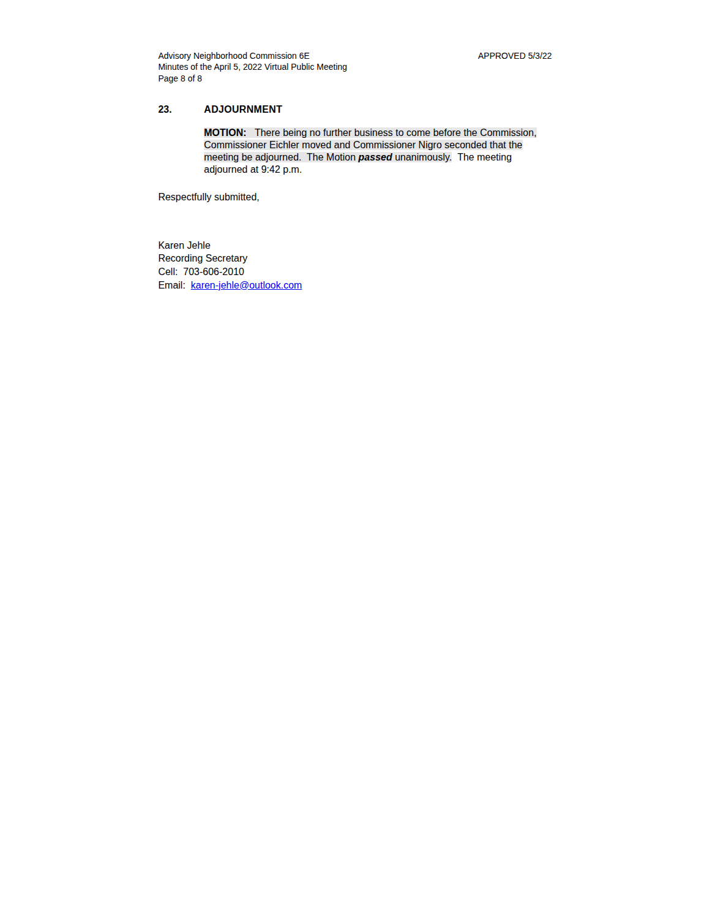Advisory Neighborhood Commission 6E Minutes of the April 5, 2022 Virtual Public Meeting Page 8 of 8
APPROVED 5/3/22
23.
ADJOURNMENT
MOTION: There being no further business to come before the Commission, Commissioner Eichler moved and Commissioner Nigro seconded that the meeting be adjourned. The Motion passed unanimously. The meeting adjourned at 9:42 p.m.
Respectfully submitted,
Karen Jehle
Recording Secretary
Cell: 703-606-2010
Email: karen-jehle@outlook.com